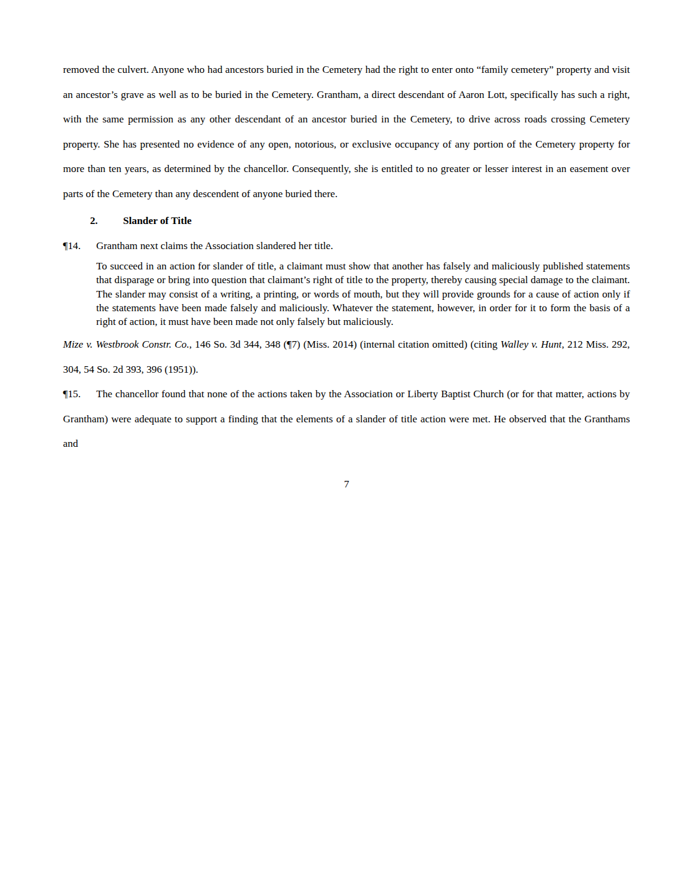removed the culvert. Anyone who had ancestors buried in the Cemetery had the right to enter onto “family cemetery” property and visit an ancestor’s grave as well as to be buried in the Cemetery. Grantham, a direct descendant of Aaron Lott, specifically has such a right, with the same permission as any other descendant of an ancestor buried in the Cemetery, to drive across roads crossing Cemetery property. She has presented no evidence of any open, notorious, or exclusive occupancy of any portion of the Cemetery property for more than ten years, as determined by the chancellor. Consequently, she is entitled to no greater or lesser interest in an easement over parts of the Cemetery than any descendent of anyone buried there.
2. Slander of Title
¶14. Grantham next claims the Association slandered her title.
To succeed in an action for slander of title, a claimant must show that another has falsely and maliciously published statements that disparage or bring into question that claimant’s right of title to the property, thereby causing special damage to the claimant. The slander may consist of a writing, a printing, or words of mouth, but they will provide grounds for a cause of action only if the statements have been made falsely and maliciously. Whatever the statement, however, in order for it to form the basis of a right of action, it must have been made not only falsely but maliciously.
Mize v. Westbrook Constr. Co., 146 So. 3d 344, 348 (¶7) (Miss. 2014) (internal citation omitted) (citing Walley v. Hunt, 212 Miss. 292, 304, 54 So. 2d 393, 396 (1951)).
¶15. The chancellor found that none of the actions taken by the Association or Liberty Baptist Church (or for that matter, actions by Grantham) were adequate to support a finding that the elements of a slander of title action were met. He observed that the Granthams and
7